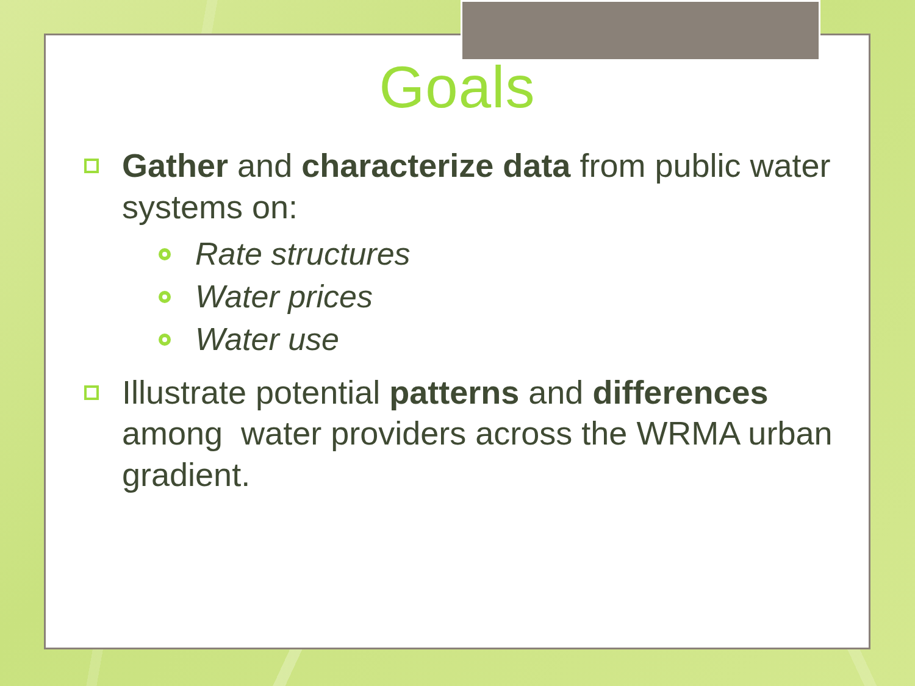Goals
Gather and characterize data from public water systems on:
Rate structures
Water prices
Water use
Illustrate potential patterns and differences among water providers across the WRMA urban gradient.